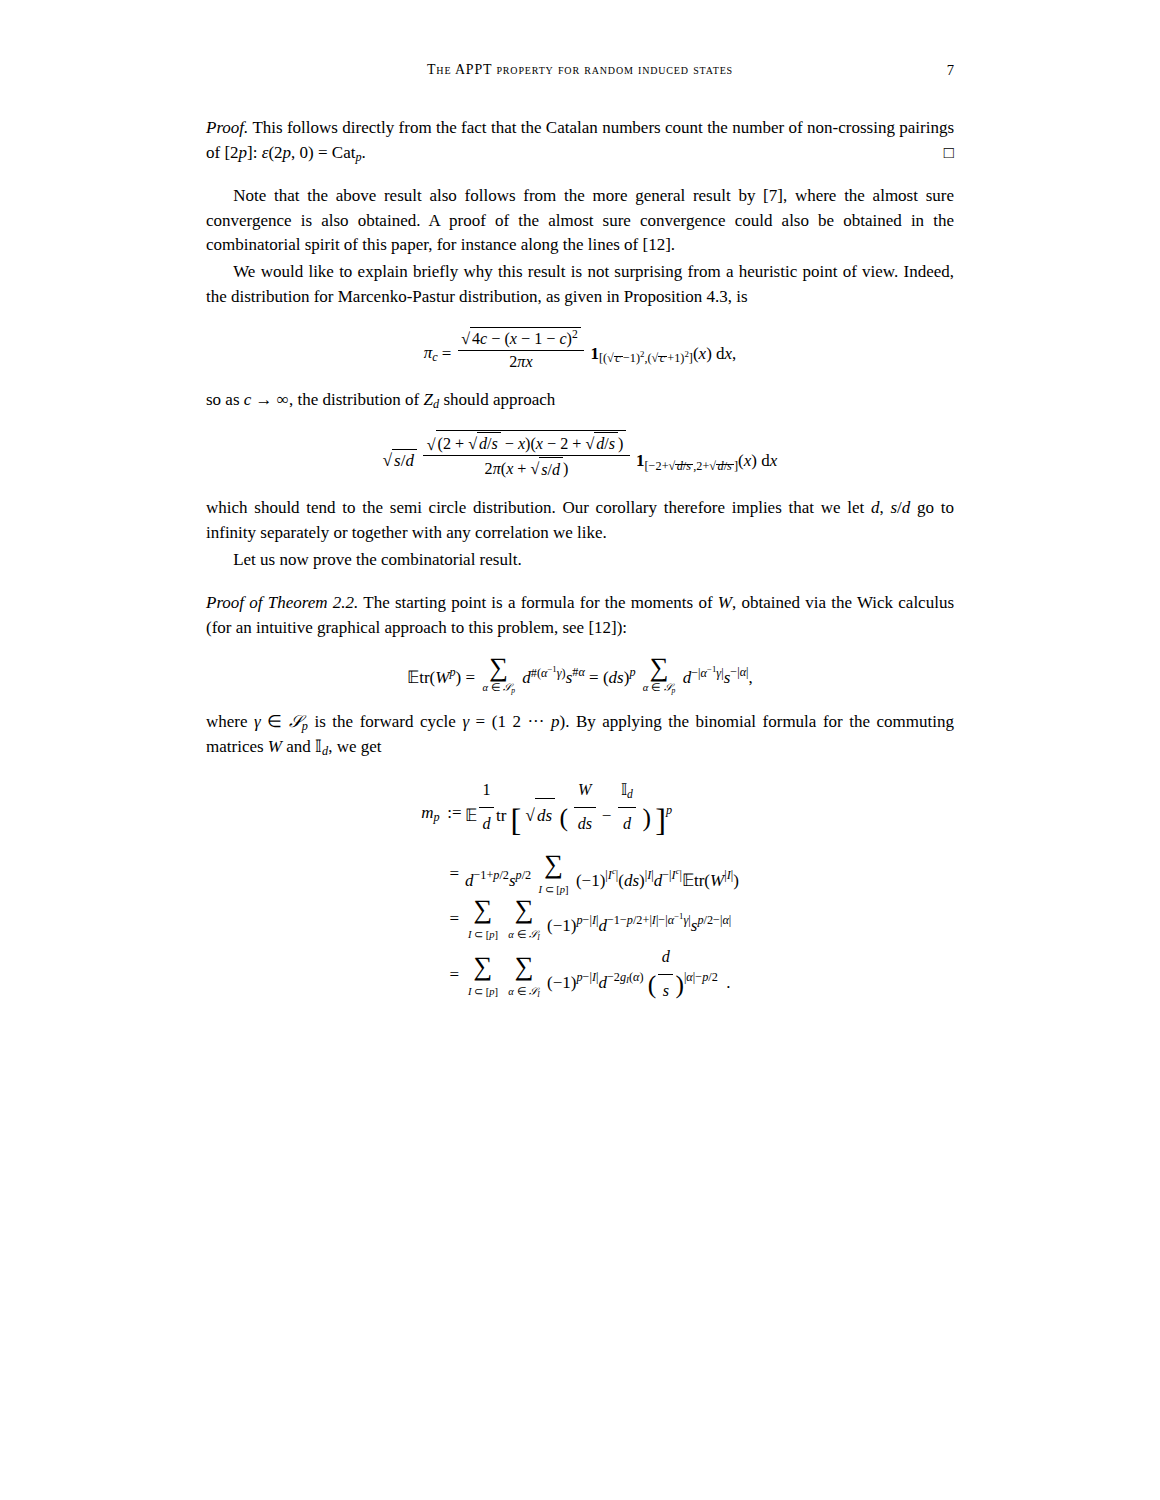The APPT property for random induced states 7
Proof. This follows directly from the fact that the Catalan numbers count the number of non-crossing pairings of [2p]: ε(2p, 0) = Catp.
Note that the above result also follows from the more general result by [7], where the almost sure convergence is also obtained. A proof of the almost sure convergence could also be obtained in the combinatorial spirit of this paper, for instance along the lines of [12].
We would like to explain briefly why this result is not surprising from a heuristic point of view. Indeed, the distribution for Marcenko-Pastur distribution, as given in Proposition 4.3, is
πc = √4c − (x − 1 − c)2 2πx 1[(√c−1)2,(√c+1)2](x) dx,
so as c → ∞, the distribution of Zd should approach
√s/d √(2 + √d/s − x)(x − 2 + √d/s) 2π(x + √s/d) 1[−2+√d/s,2+√d/s](x) dx
which should tend to the semi circle distribution. Our corollary therefore implies that we let d, s/d go to infinity separately or together with any correlation we like.
Let us now prove the combinatorial result.
Proof of Theorem 2.2. The starting point is a formula for the moments of W, obtained via the Wick calculus (for an intuitive graphical approach to this problem, see [12]):
𝔼tr(Wp) = ∑α ∈ 𝒮p d#(α−1γ)s#α = (ds)p ∑α ∈ 𝒮p d−|α−1γ|s−|α|,
where γ ∈ 𝒮p is the forward cycle γ = (1 2 ··· p). By applying the binomial formula for the commuting matrices W and 𝕀d, we get
| m p | := | 𝔼 1 d tr [ √ ds ( W ds − 𝕀 d d ) ] p |
| | = | d −1+ p /2 s p /2 ∑ I ⊂ [ p ] (−1) / I c / ( ds ) / I / d −/ I c / 𝔼 tr( W / I / ) |
| | = | ∑ I ⊂ [ p ] ∑ α ∈ 𝒮 I (−1) p −/ I / d −1− p /2+/ I /−/ α −1 γ / s p /2−/ α / |
| | = | ∑ I ⊂ [ p ] ∑ α ∈ 𝒮 I (−1) p −/ I / d −2 g I ( α ) ( d s ) / α /− p /2 . |